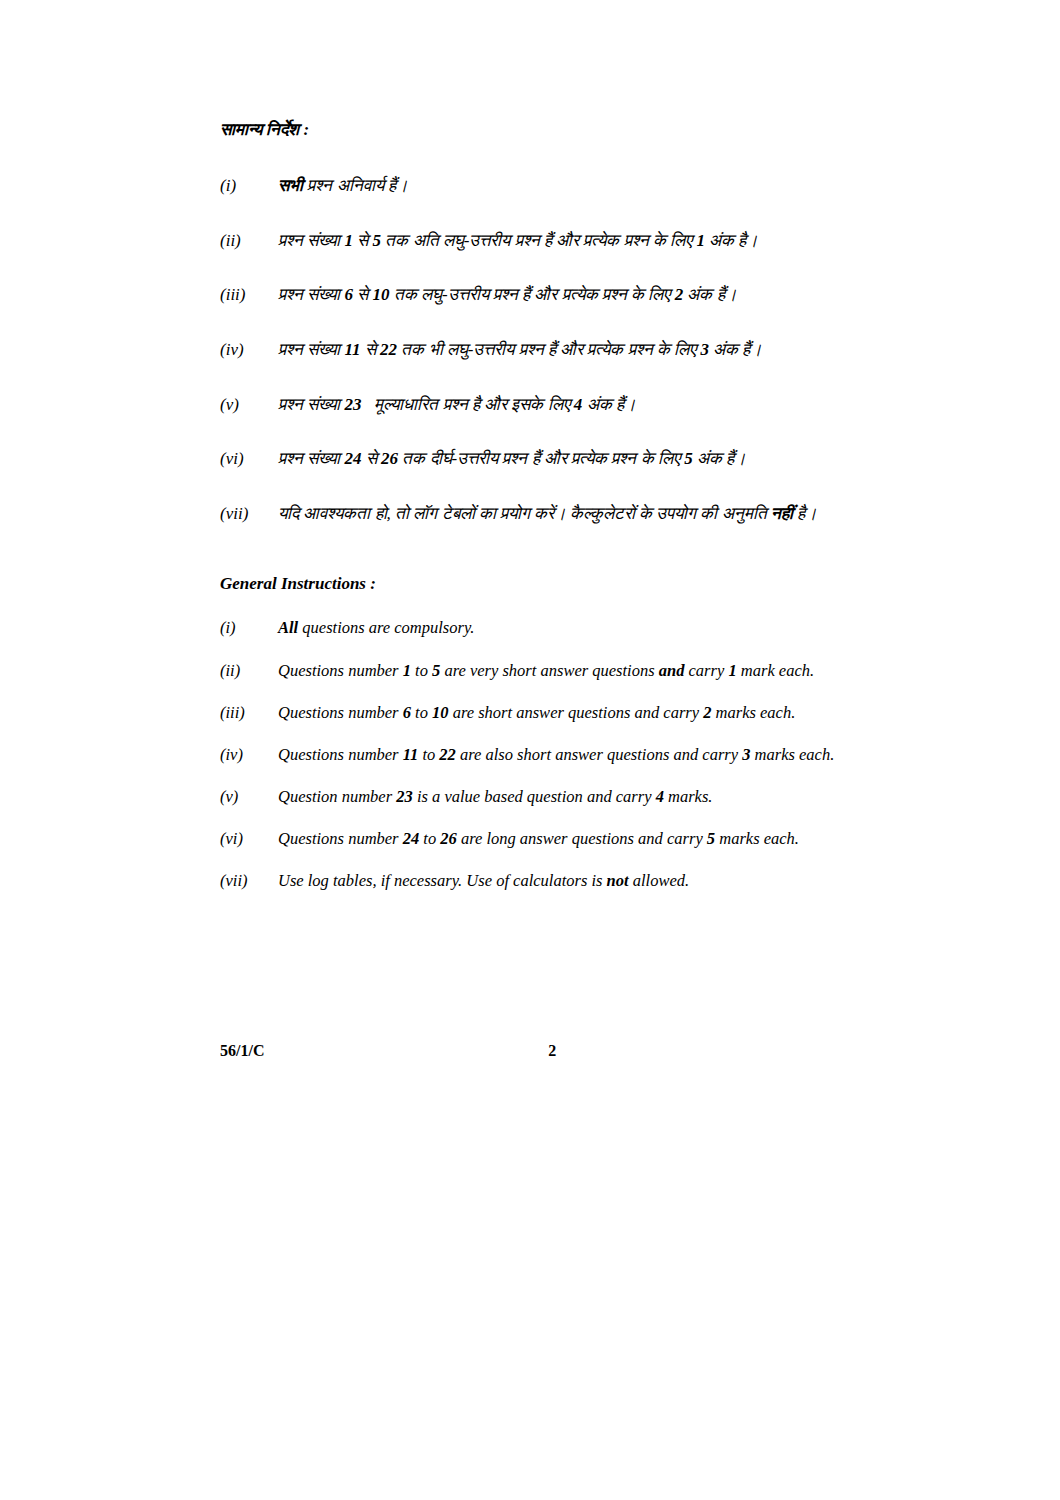सामान्य निर्देश :
(i) सभी प्रश्न अनिवार्य हैं।
(ii) प्रश्न संख्या 1 से 5 तक अति लघु-उत्तरीय प्रश्न हैं और प्रत्येक प्रश्न के लिए 1 अंक है।
(iii) प्रश्न संख्या 6 से 10 तक लघु-उत्तरीय प्रश्न हैं और प्रत्येक प्रश्न के लिए 2 अंक हैं।
(iv) प्रश्न संख्या 11 से 22 तक भी लघु-उत्तरीय प्रश्न हैं और प्रत्येक प्रश्न के लिए 3 अंक हैं।
(v) प्रश्न संख्या 23 मूल्याधारित प्रश्न है और इसके लिए 4 अंक हैं।
(vi) प्रश्न संख्या 24 से 26 तक दीर्घ-उत्तरीय प्रश्न हैं और प्रत्येक प्रश्न के लिए 5 अंक हैं।
(vii) यदि आवश्यकता हो, तो लॉग टेबलों का प्रयोग करें। कैल्कुलेटरों के उपयोग की अनुमति नहीं है।
General Instructions :
(i) All questions are compulsory.
(ii) Questions number 1 to 5 are very short answer questions and carry 1 mark each.
(iii) Questions number 6 to 10 are short answer questions and carry 2 marks each.
(iv) Questions number 11 to 22 are also short answer questions and carry 3 marks each.
(v) Question number 23 is a value based question and carry 4 marks.
(vi) Questions number 24 to 26 are long answer questions and carry 5 marks each.
(vii) Use log tables, if necessary. Use of calculators is not allowed.
56/1/C
2